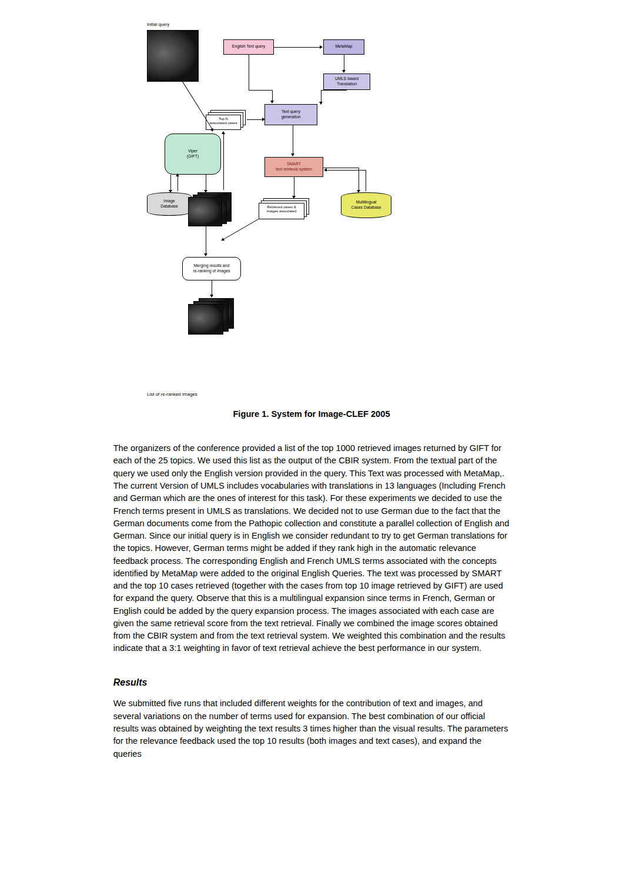Initial query
List of re-ranked images
English Text query
MetaMap
UMLS based
Translation
Text query
generation
Top N
associated cases
Viper
(GIFT)
Image
Database
SMART
text retrieval system
Multilingual
Cases Database
Retrieved cases &
images associated
Merging results and
re-ranking of images
Figure 1. System for Image-CLEF 2005
The organizers of the conference provided a list of the top 1000 retrieved images returned by GIFT for each of the 25 topics. We used this list as the output of the CBIR system. From the textual part of the query we used only the English version provided in the query. This Text was processed with MetaMap,. The current Version of UMLS includes vocabularies with translations in 13 languages (Including French and German which are the ones of interest for this task). For these experiments we decided to use the French terms present in UMLS as translations. We decided not to use German due to the fact that the German documents come from the Pathopic collection and constitute a parallel collection of English and German. Since our initial query is in English we consider redundant to try to get German translations for the topics. However, German terms might be added if they rank high in the automatic relevance feedback process. The corresponding English and French UMLS terms associated with the concepts identified by MetaMap were added to the original English Queries. The text was processed by SMART and the top 10 cases retrieved (together with the cases from top 10 image retrieved by GIFT) are used for expand the query. Observe that this is a multilingual expansion since terms in French, German or English could be added by the query expansion process. The images associated with each case are given the same retrieval score from the text retrieval. Finally we combined the image scores obtained from the CBIR system and from the text retrieval system. We weighted this combination and the results indicate that a 3:1 weighting in favor of text retrieval achieve the best performance in our system.
Results
We submitted five runs that included different weights for the contribution of text and images, and several variations on the number of terms used for expansion. The best combination of our official results was obtained by weighting the text results 3 times higher than the visual results. The parameters for the relevance feedback used the top 10 results (both images and text cases), and expand the queries